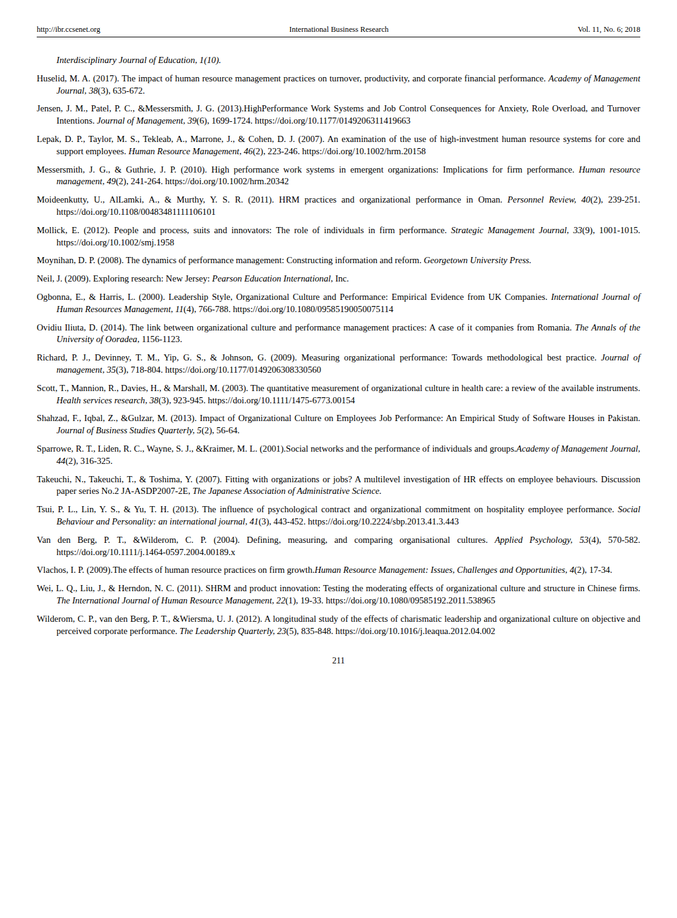http://ibr.ccsenet.org
International Business Research
Vol. 11, No. 6; 2018
Interdisciplinary Journal of Education, 1(10).
Huselid, M. A. (2017). The impact of human resource management practices on turnover, productivity, and corporate financial performance. Academy of Management Journal, 38(3), 635-672.
Jensen, J. M., Patel, P. C., &Messersmith, J. G. (2013).HighPerformance Work Systems and Job Control Consequences for Anxiety, Role Overload, and Turnover Intentions. Journal of Management, 39(6), 1699-1724. https://doi.org/10.1177/0149206311419663
Lepak, D. P., Taylor, M. S., Tekleab, A., Marrone, J., & Cohen, D. J. (2007). An examination of the use of high-investment human resource systems for core and support employees. Human Resource Management, 46(2), 223-246. https://doi.org/10.1002/hrm.20158
Messersmith, J. G., & Guthrie, J. P. (2010). High performance work systems in emergent organizations: Implications for firm performance. Human resource management, 49(2), 241-264. https://doi.org/10.1002/hrm.20342
Moideenkutty, U., AlLamki, A., & Murthy, Y. S. R. (2011). HRM practices and organizational performance in Oman. Personnel Review, 40(2), 239-251. https://doi.org/10.1108/00483481111106101
Mollick, E. (2012). People and process, suits and innovators: The role of individuals in firm performance. Strategic Management Journal, 33(9), 1001-1015. https://doi.org/10.1002/smj.1958
Moynihan, D. P. (2008). The dynamics of performance management: Constructing information and reform. Georgetown University Press.
Neil, J. (2009). Exploring research: New Jersey: Pearson Education International, Inc.
Ogbonna, E., & Harris, L. (2000). Leadership Style, Organizational Culture and Performance: Empirical Evidence from UK Companies. International Journal of Human Resources Management, 11(4), 766-788. https://doi.org/10.1080/09585190050075114
Ovidiu Iliuta, D. (2014). The link between organizational culture and performance management practices: A case of it companies from Romania. The Annals of the University of Ooradea, 1156-1123.
Richard, P. J., Devinney, T. M., Yip, G. S., & Johnson, G. (2009). Measuring organizational performance: Towards methodological best practice. Journal of management, 35(3), 718-804. https://doi.org/10.1177/0149206308330560
Scott, T., Mannion, R., Davies, H., & Marshall, M. (2003). The quantitative measurement of organizational culture in health care: a review of the available instruments. Health services research, 38(3), 923-945. https://doi.org/10.1111/1475-6773.00154
Shahzad, F., Iqbal, Z., &Gulzar, M. (2013). Impact of Organizational Culture on Employees Job Performance: An Empirical Study of Software Houses in Pakistan. Journal of Business Studies Quarterly, 5(2), 56-64.
Sparrowe, R. T., Liden, R. C., Wayne, S. J., &Kraimer, M. L. (2001).Social networks and the performance of individuals and groups.Academy of Management Journal, 44(2), 316-325.
Takeuchi, N., Takeuchi, T., & Toshima, Y. (2007). Fitting with organizations or jobs? A multilevel investigation of HR effects on employee behaviours. Discussion paper series No.2 JA-ASDP2007-2E, The Japanese Association of Administrative Science.
Tsui, P. L., Lin, Y. S., & Yu, T. H. (2013). The influence of psychological contract and organizational commitment on hospitality employee performance. Social Behaviour and Personality: an international journal, 41(3), 443-452. https://doi.org/10.2224/sbp.2013.41.3.443
Van den Berg, P. T., &Wilderom, C. P. (2004). Defining, measuring, and comparing organisational cultures. Applied Psychology, 53(4), 570-582. https://doi.org/10.1111/j.1464-0597.2004.00189.x
Vlachos, I. P. (2009).The effects of human resource practices on firm growth.Human Resource Management: Issues, Challenges and Opportunities, 4(2), 17-34.
Wei, L. Q., Liu, J., & Herndon, N. C. (2011). SHRM and product innovation: Testing the moderating effects of organizational culture and structure in Chinese firms. The International Journal of Human Resource Management, 22(1), 19-33. https://doi.org/10.1080/09585192.2011.538965
Wilderom, C. P., van den Berg, P. T., &Wiersma, U. J. (2012). A longitudinal study of the effects of charismatic leadership and organizational culture on objective and perceived corporate performance. The Leadership Quarterly, 23(5), 835-848. https://doi.org/10.1016/j.leaqua.2012.04.002
211